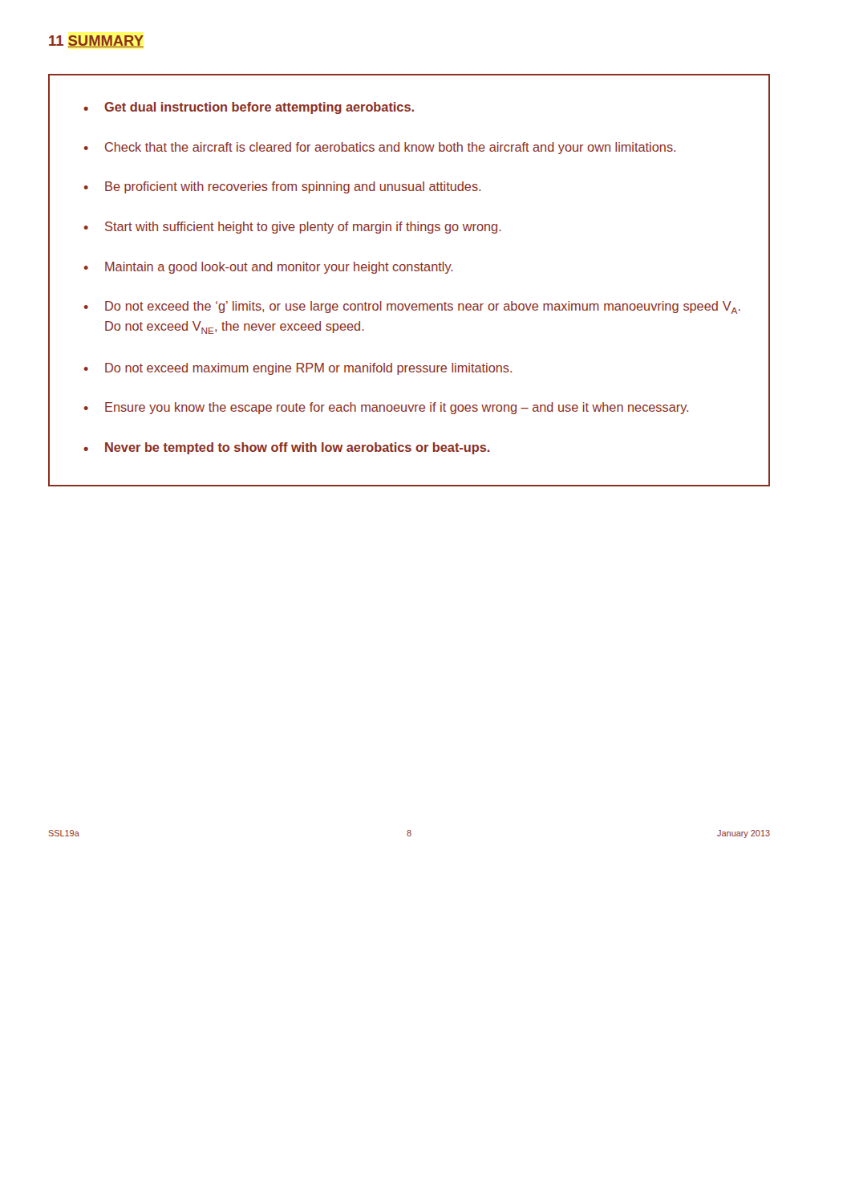11 SUMMARY
Get dual instruction before attempting aerobatics.
Check that the aircraft is cleared for aerobatics and know both the aircraft and your own limitations.
Be proficient with recoveries from spinning and unusual attitudes.
Start with sufficient height to give plenty of margin if things go wrong.
Maintain a good look-out and monitor your height constantly.
Do not exceed the ‘g’ limits, or use large control movements near or above maximum manoeuvring speed VA. Do not exceed VNE, the never exceed speed.
Do not exceed maximum engine RPM or manifold pressure limitations.
Ensure you know the escape route for each manoeuvre if it goes wrong – and use it when necessary.
Never be tempted to show off with low aerobatics or beat-ups.
SSL19a 8 January 2013